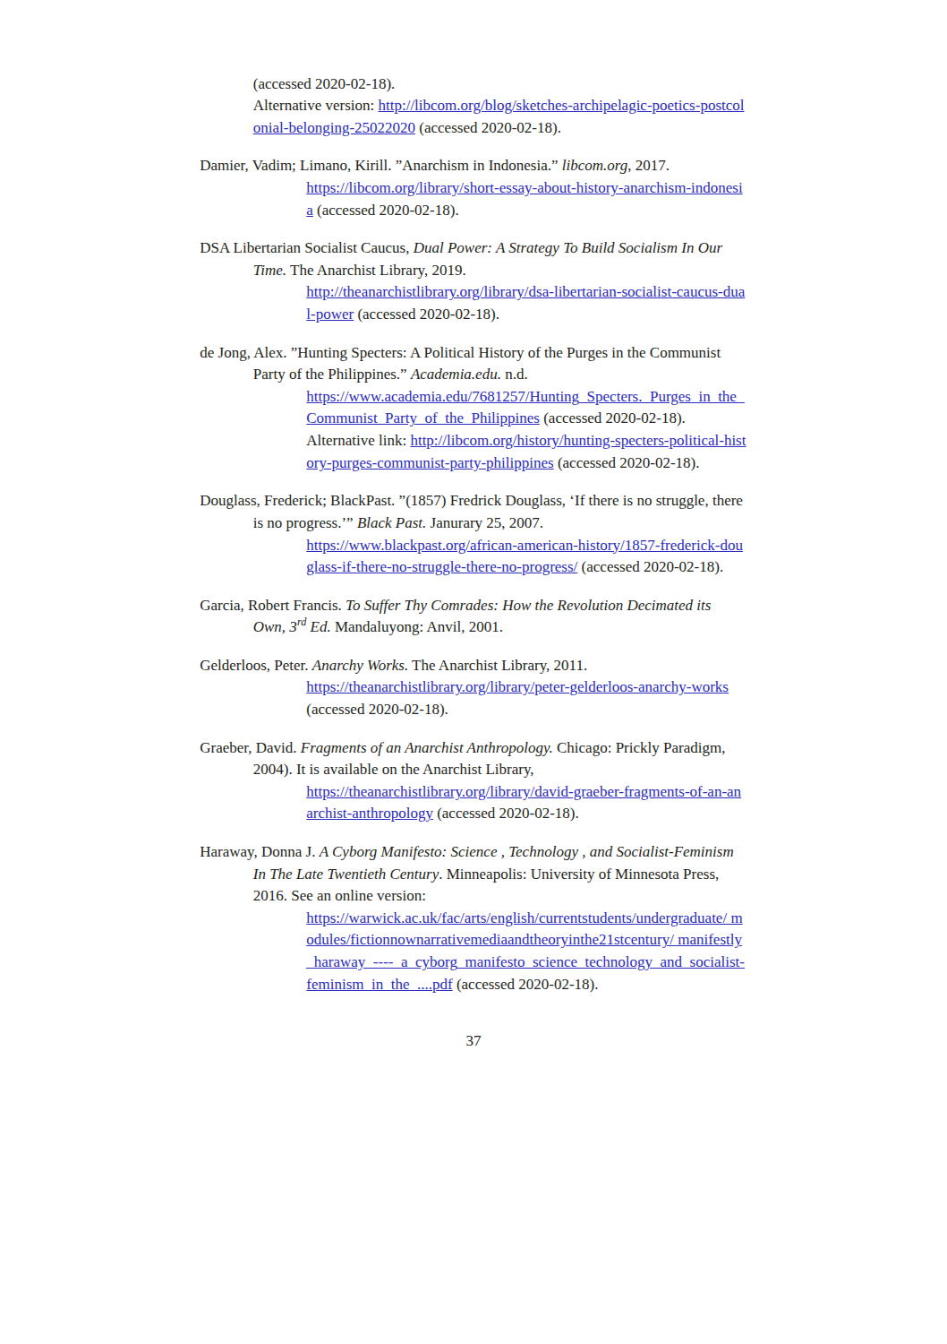(accessed 2020-02-18).
Alternative version: http://libcom.org/blog/sketches-archipelagic-poetics-postcolonial-belonging-25022020 (accessed 2020-02-18).
Damier, Vadim; Limano, Kirill. ”Anarchism in Indonesia.” libcom.org, 2017. https://libcom.org/library/short-essay-about-history-anarchism-indonesia (accessed 2020-02-18).
DSA Libertarian Socialist Caucus, Dual Power: A Strategy To Build Socialism In Our Time. The Anarchist Library, 2019. http://theanarchistlibrary.org/library/dsa-libertarian-socialist-caucus-dual-power (accessed 2020-02-18).
de Jong, Alex. ”Hunting Specters: A Political History of the Purges in the Communist Party of the Philippines.” Academia.edu. n.d. https://www.academia.edu/7681257/Hunting_Specters._Purges_in_the_Communist_Party_of_the_Philippines (accessed 2020-02-18).
Alternative link: http://libcom.org/history/hunting-specters-political-history-purges-communist-party-philippines (accessed 2020-02-18).
Douglass, Frederick; BlackPast. ”(1857) Fredrick Douglass, ‘If there is no struggle, there is no progress.’” Black Past. Janurary 25, 2007. https://www.blackpast.org/african-american-history/1857-frederick-douglass-if-there-no-struggle-there-no-progress/ (accessed 2020-02-18).
Garcia, Robert Francis. To Suffer Thy Comrades: How the Revolution Decimated its Own, 3rd Ed. Mandaluyong: Anvil, 2001.
Gelderloos, Peter. Anarchy Works. The Anarchist Library, 2011. https://theanarchistlibrary.org/library/peter-gelderloos-anarchy-works (accessed 2020-02-18).
Graeber, David. Fragments of an Anarchist Anthropology. Chicago: Prickly Paradigm, 2004). It is available on the Anarchist Library, https://theanarchistlibrary.org/library/david-graeber-fragments-of-an-anarchist-anthropology (accessed 2020-02-18).
Haraway, Donna J. A Cyborg Manifesto: Science , Technology , and Socialist-Feminism In The Late Twentieth Century. Minneapolis: University of Minnesota Press, 2016. See an online version: https://warwick.ac.uk/fac/arts/english/currentstudents/undergraduate/ modules/fictionnownarrativemediaandtheoryinthe21stcentury/ manifestly_haraway_----_a_cyborg_manifesto_science_technology_and_socialist-feminism_in_the_....pdf (accessed 2020-02-18).
37